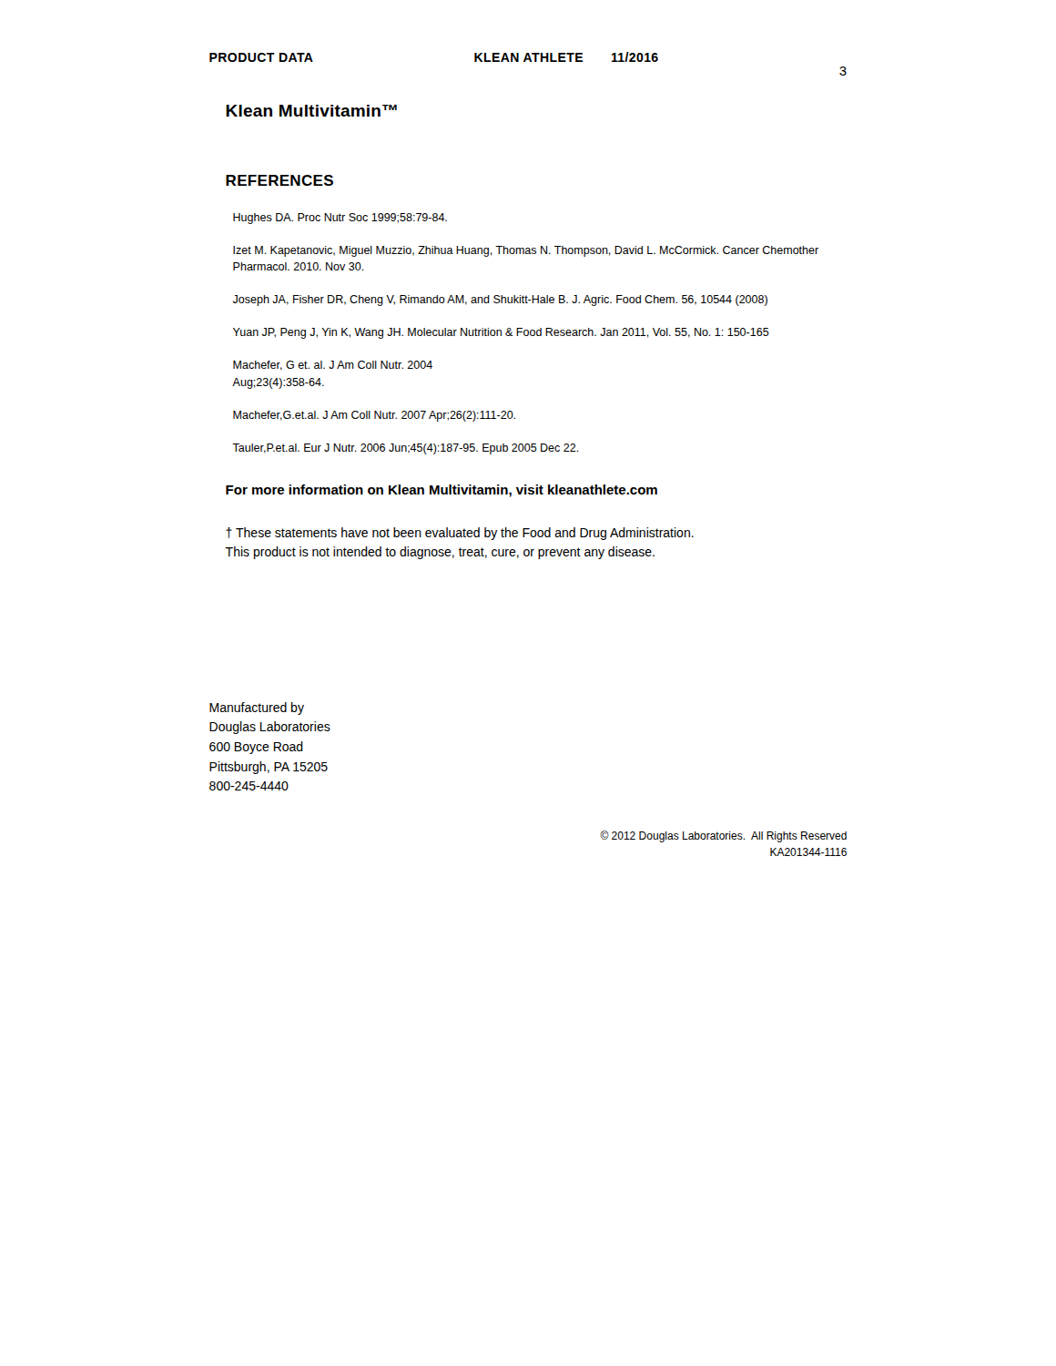PRODUCT DATA KLEAN ATHLETE 11/2016 3
Klean Multivitamin™
REFERENCES
Hughes DA. Proc Nutr Soc 1999;58:79-84.
Izet M. Kapetanovic, Miguel Muzzio, Zhihua Huang, Thomas N. Thompson, David L. McCormick. Cancer Chemother Pharmacol. 2010. Nov 30.
Joseph JA, Fisher DR, Cheng V, Rimando AM, and Shukitt-Hale B. J. Agric. Food Chem. 56, 10544 (2008)
Yuan JP, Peng J, Yin K, Wang JH. Molecular Nutrition & Food Research. Jan 2011, Vol. 55, No. 1: 150-165
Machefer, G et. al. J Am Coll Nutr. 2004
Aug;23(4):358-64.
Machefer,G.et.al. J Am Coll Nutr. 2007 Apr;26(2):111-20.
Tauler,P.et.al. Eur J Nutr. 2006 Jun;45(4):187-95. Epub 2005 Dec 22.
For more information on Klean Multivitamin, visit kleanathlete.com
† These statements have not been evaluated by the Food and Drug Administration.
This product is not intended to diagnose, treat, cure, or prevent any disease.
Manufactured by
Douglas Laboratories
600 Boyce Road
Pittsburgh, PA 15205
800-245-4440
© 2012 Douglas Laboratories. All Rights Reserved
KA201344-1116